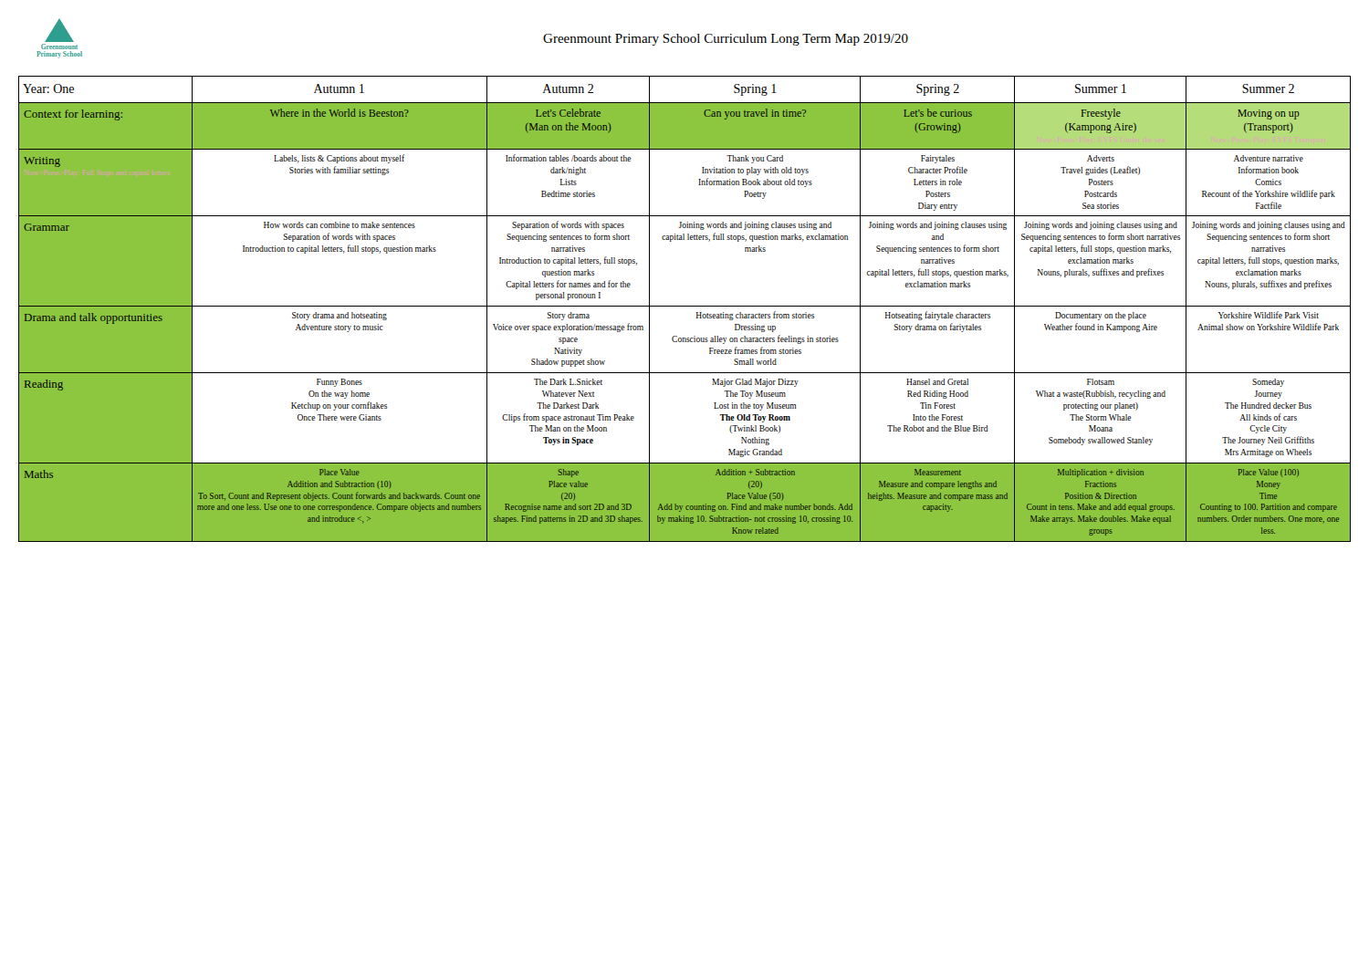Greenmount
Primary School
Greenmount Primary School Curriculum Long Term Map 2019/20
| Year: One | Autumn 1 | Autumn 2 | Spring 1 | Spring 2 | Summer 1 | Summer 2 |
| --- | --- | --- | --- | --- | --- | --- |
| Context for learning: | Where in the World is Beeston? | Let's Celebrate (Man on the Moon) | Can you travel in time? | Let's be curious (Growing) | Freestyle (Kampong Aire) Now>Press>Play: EYFS Under the sea | Moving on up (Transport) Now>Press>Play: EYFS Transport |
| Writing Now>Press>Play: Full Stops and capital letters | Labels, lists & Captions about myself Stories with familiar settings | Information tables /boards about the dark/night Lists Bedtime stories | Thank you Card Invitation to play with old toys Information Book about old toys Poetry | Fairytales Character Profile Letters in role Posters Diary entry | Adverts Travel guides (Leaflet) Posters Postcards Sea stories | Adventure narrative Information book Comics Recount of the Yorkshire wildlife park Factfile |
| Grammar | How words can combine to make sentences Separation of words with spaces Introduction to capital letters, full stops, question marks | Separation of words with spaces Sequencing sentences to form short narratives Introduction to capital letters, full stops, question marks Capital letters for names and for the personal pronoun I | Joining words and joining clauses using and capital letters, full stops, question marks, exclamation marks | Joining words and joining clauses using and Sequencing sentences to form short narratives capital letters, full stops, question marks, exclamation marks | Joining words and joining clauses using and Sequencing sentences to form short narratives capital letters, full stops, question marks, exclamation marks Nouns, plurals, suffixes and prefixes | Joining words and joining clauses using and Sequencing sentences to form short narratives capital letters, full stops, question marks, exclamation marks Nouns, plurals, suffixes and prefixes |
| Drama and talk opportunities | Story drama and hotseating Adventure story to music | Story drama Voice over space exploration/message from space Nativity Shadow puppet show | Hotseating characters from stories Dressing up Conscious alley on characters feelings in stories Freeze frames from stories Small world | Hotseating fairytale characters Story drama on fariytales | Documentary on the place Weather found in Kampong Aire | Yorkshire Wildlife Park Visit Animal show on Yorkshire Wildlife Park |
| Reading | Funny Bones On the way home Ketchup on your cornflakes Once There were Giants | The Dark L.Snicket Whatever Next The Darkest Dark Clips from space astronaut Tim Peake The Man on the Moon Toys in Space | Major Glad Major Dizzy The Toy Museum Lost in the toy Museum The Old Toy Room (Twinkl Book) Nothing Magic Grandad | Hansel and Gretal Red Riding Hood Tin Forest Into the Forest The Robot and the Blue Bird | Flotsam What a waste(Rubbish, recycling and protecting our planet) The Storm Whale Moana Somebody swallowed Stanley | Someday Journey The Hundred decker Bus All kinds of cars Cycle City The Journey Neil Griffiths Mrs Armitage on Wheels |
| Maths | Place Value Addition and Subtraction (10) To Sort, Count and Represent objects. Count forwards and backwards. Count one more and one less. Use one to one correspondence. Compare objects and numbers and introduce <, > | Shape Place value (20) Recognise name and sort 2D and 3D shapes. Find patterns in 2D and 3D shapes. | Addition + Subtraction (20) Place Value (50) Add by counting on. Find and make number bonds. Add by making 10. Subtraction- not crossing 10, crossing 10. Know related | Measurement Measure and compare lengths and heights. Measure and compare mass and capacity. | Multiplication + division Fractions Position & Direction Count in tens. Make and add equal groups. Make arrays. Make doubles. Make equal groups | Place Value (100) Money Time Counting to 100. Partition and compare numbers. Order numbers. One more, one less. |